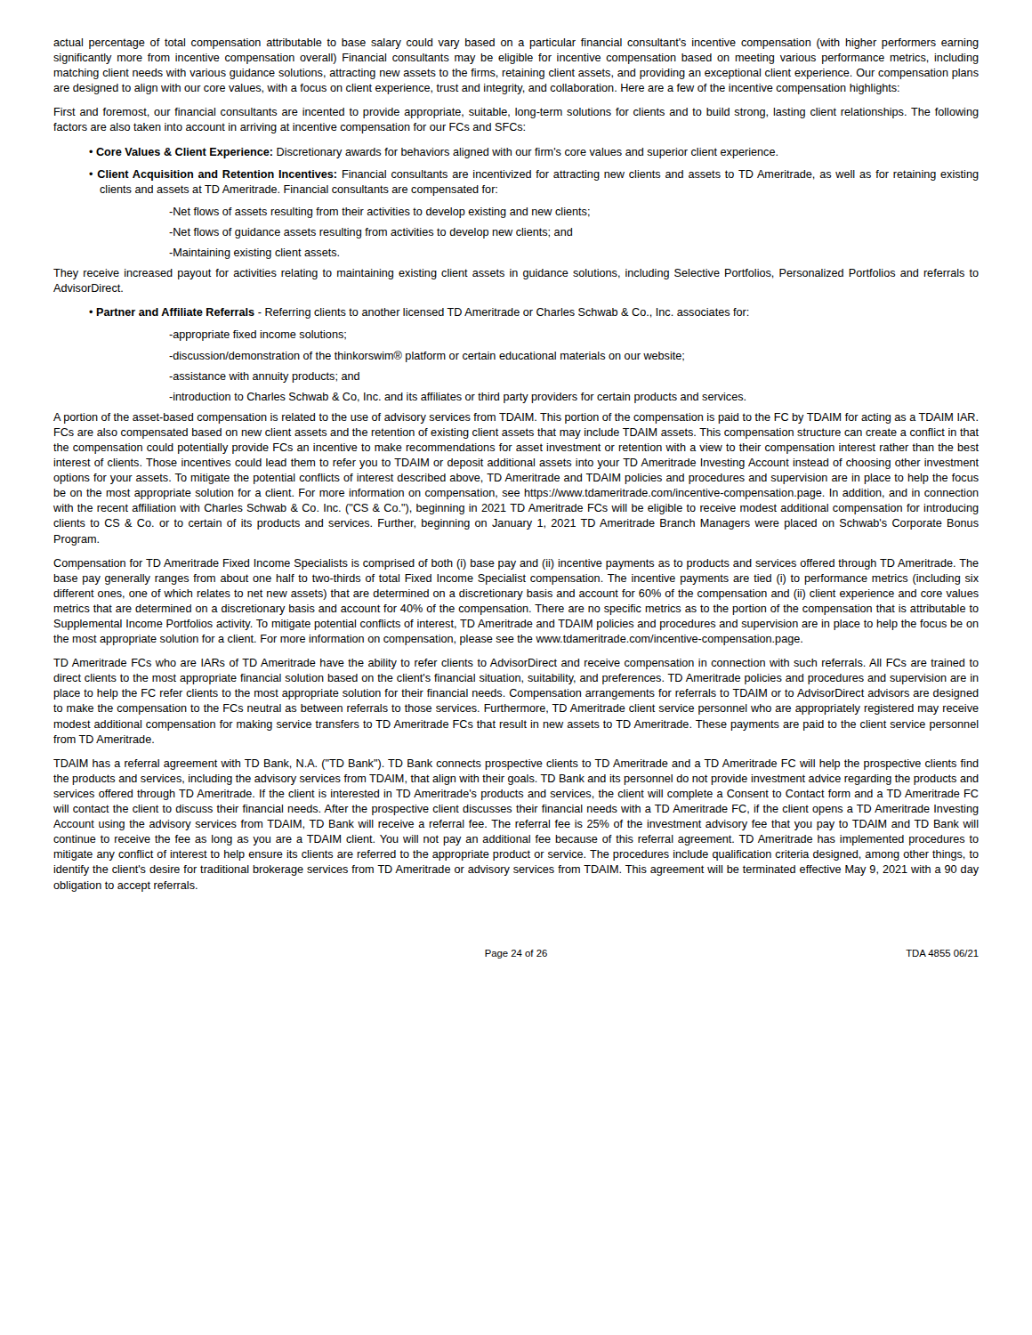actual percentage of total compensation attributable to base salary could vary based on a particular financial consultant's incentive compensation (with higher performers earning significantly more from incentive compensation overall) Financial consultants may be eligible for incentive compensation based on meeting various performance metrics, including matching client needs with various guidance solutions, attracting new assets to the firms, retaining client assets, and providing an exceptional client experience. Our compensation plans are designed to align with our core values, with a focus on client experience, trust and integrity, and collaboration. Here are a few of the incentive compensation highlights:
First and foremost, our financial consultants are incented to provide appropriate, suitable, long-term solutions for clients and to build strong, lasting client relationships. The following factors are also taken into account in arriving at incentive compensation for our FCs and SFCs:
• Core Values & Client Experience: Discretionary awards for behaviors aligned with our firm's core values and superior client experience.
• Client Acquisition and Retention Incentives: Financial consultants are incentivized for attracting new clients and assets to TD Ameritrade, as well as for retaining existing clients and assets at TD Ameritrade. Financial consultants are compensated for:
-Net flows of assets resulting from their activities to develop existing and new clients;
-Net flows of guidance assets resulting from activities to develop new clients; and
-Maintaining existing client assets.
They receive increased payout for activities relating to maintaining existing client assets in guidance solutions, including Selective Portfolios, Personalized Portfolios and referrals to AdvisorDirect.
• Partner and Affiliate Referrals - Referring clients to another licensed TD Ameritrade or Charles Schwab & Co., Inc. associates for:
-appropriate fixed income solutions;
-discussion/demonstration of the thinkorswim® platform or certain educational materials on our website;
-assistance with annuity products; and
-introduction to Charles Schwab & Co, Inc. and its affiliates or third party providers for certain products and services.
A portion of the asset-based compensation is related to the use of advisory services from TDAIM. This portion of the compensation is paid to the FC by TDAIM for acting as a TDAIM IAR. FCs are also compensated based on new client assets and the retention of existing client assets that may include TDAIM assets. This compensation structure can create a conflict in that the compensation could potentially provide FCs an incentive to make recommendations for asset investment or retention with a view to their compensation interest rather than the best interest of clients. Those incentives could lead them to refer you to TDAIM or deposit additional assets into your TD Ameritrade Investing Account instead of choosing other investment options for your assets. To mitigate the potential conflicts of interest described above, TD Ameritrade and TDAIM policies and procedures and supervision are in place to help the focus be on the most appropriate solution for a client. For more information on compensation, see https://www.tdameritrade.com/incentive-compensation.page. In addition, and in connection with the recent affiliation with Charles Schwab & Co. Inc. ("CS & Co."), beginning in 2021 TD Ameritrade FCs will be eligible to receive modest additional compensation for introducing clients to CS & Co. or to certain of its products and services. Further, beginning on January 1, 2021 TD Ameritrade Branch Managers were placed on Schwab's Corporate Bonus Program.
Compensation for TD Ameritrade Fixed Income Specialists is comprised of both (i) base pay and (ii) incentive payments as to products and services offered through TD Ameritrade. The base pay generally ranges from about one half to two-thirds of total Fixed Income Specialist compensation. The incentive payments are tied (i) to performance metrics (including six different ones, one of which relates to net new assets) that are determined on a discretionary basis and account for 60% of the compensation and (ii) client experience and core values metrics that are determined on a discretionary basis and account for 40% of the compensation. There are no specific metrics as to the portion of the compensation that is attributable to Supplemental Income Portfolios activity. To mitigate potential conflicts of interest, TD Ameritrade and TDAIM policies and procedures and supervision are in place to help the focus be on the most appropriate solution for a client. For more information on compensation, please see the www.tdameritrade.com/incentive-compensation.page.
TD Ameritrade FCs who are IARs of TD Ameritrade have the ability to refer clients to AdvisorDirect and receive compensation in connection with such referrals. All FCs are trained to direct clients to the most appropriate financial solution based on the client's financial situation, suitability, and preferences. TD Ameritrade policies and procedures and supervision are in place to help the FC refer clients to the most appropriate solution for their financial needs. Compensation arrangements for referrals to TDAIM or to AdvisorDirect advisors are designed to make the compensation to the FCs neutral as between referrals to those services. Furthermore, TD Ameritrade client service personnel who are appropriately registered may receive modest additional compensation for making service transfers to TD Ameritrade FCs that result in new assets to TD Ameritrade. These payments are paid to the client service personnel from TD Ameritrade.
TDAIM has a referral agreement with TD Bank, N.A. ("TD Bank"). TD Bank connects prospective clients to TD Ameritrade and a TD Ameritrade FC will help the prospective clients find the products and services, including the advisory services from TDAIM, that align with their goals. TD Bank and its personnel do not provide investment advice regarding the products and services offered through TD Ameritrade. If the client is interested in TD Ameritrade's products and services, the client will complete a Consent to Contact form and a TD Ameritrade FC will contact the client to discuss their financial needs. After the prospective client discusses their financial needs with a TD Ameritrade FC, if the client opens a TD Ameritrade Investing Account using the advisory services from TDAIM, TD Bank will receive a referral fee. The referral fee is 25% of the investment advisory fee that you pay to TDAIM and TD Bank will continue to receive the fee as long as you are a TDAIM client. You will not pay an additional fee because of this referral agreement. TD Ameritrade has implemented procedures to mitigate any conflict of interest to help ensure its clients are referred to the appropriate product or service. The procedures include qualification criteria designed, among other things, to identify the client's desire for traditional brokerage services from TD Ameritrade or advisory services from TDAIM. This agreement will be terminated effective May 9, 2021 with a 90 day obligation to accept referrals.
Page 24 of 26 TDA 4855 06/21